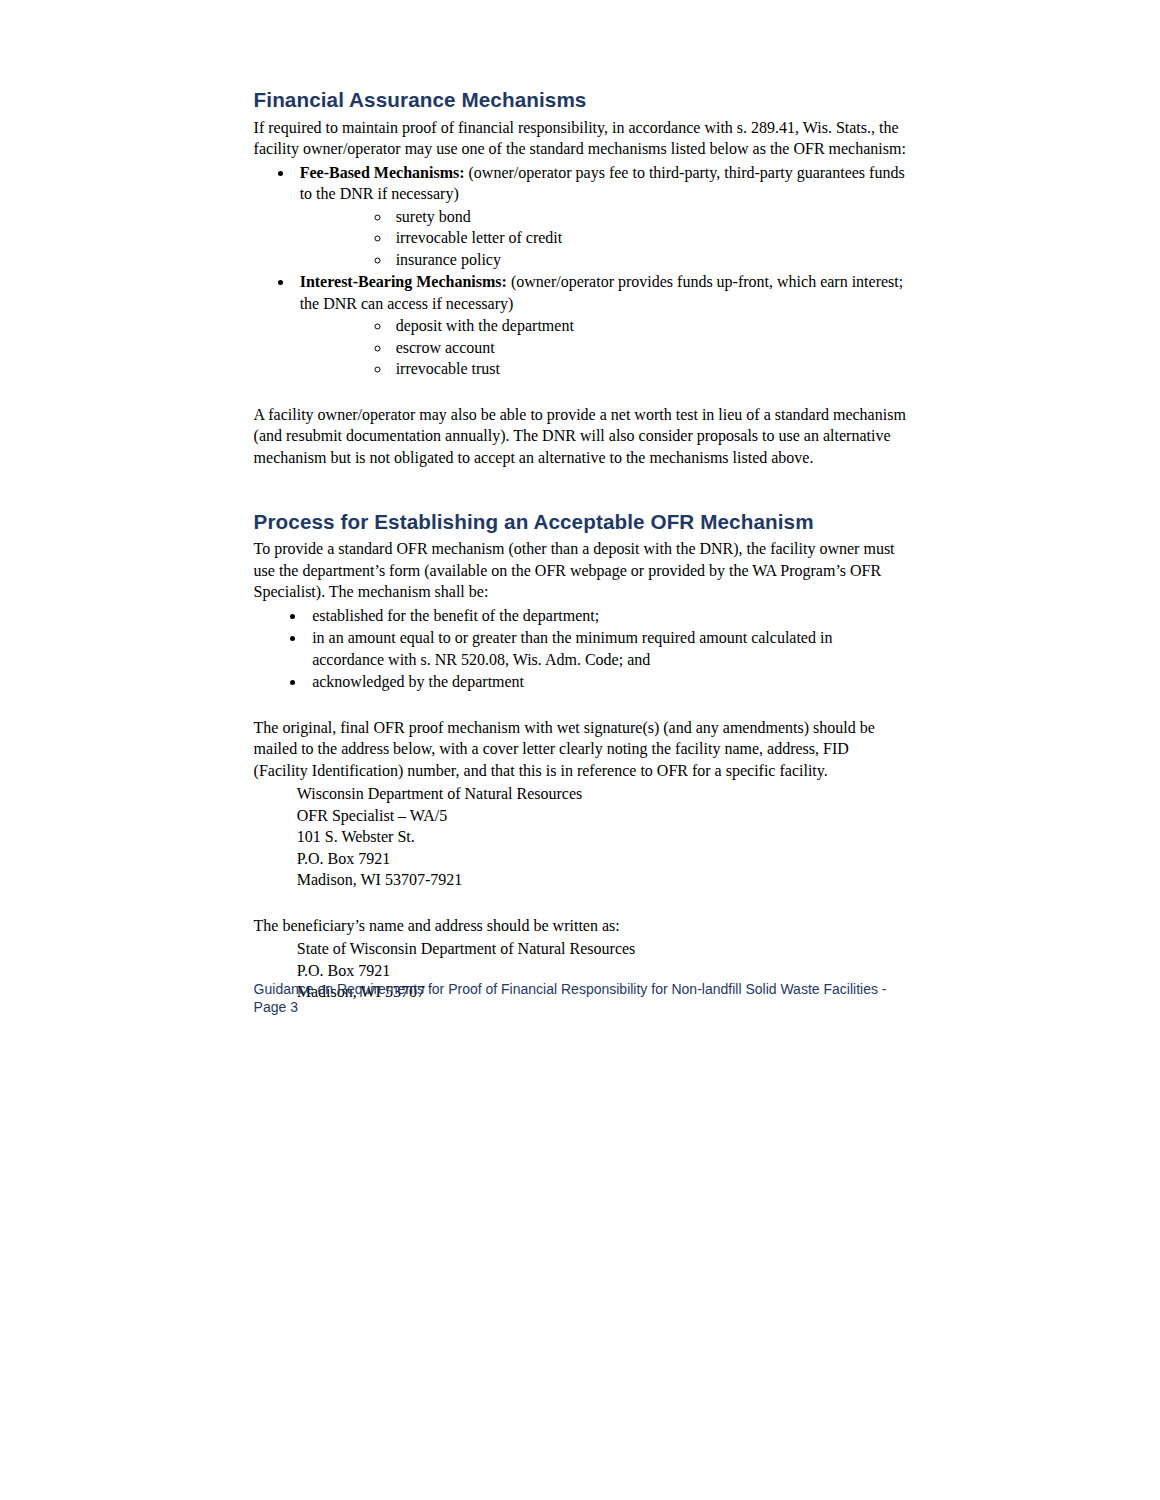Financial Assurance Mechanisms
If required to maintain proof of financial responsibility, in accordance with s. 289.41, Wis. Stats., the facility owner/operator may use one of the standard mechanisms listed below as the OFR mechanism:
Fee-Based Mechanisms: (owner/operator pays fee to third-party, third-party guarantees funds to the DNR if necessary)
surety bond
irrevocable letter of credit
insurance policy
Interest-Bearing Mechanisms: (owner/operator provides funds up-front, which earn interest; the DNR can access if necessary)
deposit with the department
escrow account
irrevocable trust
A facility owner/operator may also be able to provide a net worth test in lieu of a standard mechanism (and resubmit documentation annually). The DNR will also consider proposals to use an alternative mechanism but is not obligated to accept an alternative to the mechanisms listed above.
Process for Establishing an Acceptable OFR Mechanism
To provide a standard OFR mechanism (other than a deposit with the DNR), the facility owner must use the department’s form (available on the OFR webpage or provided by the WA Program’s OFR Specialist). The mechanism shall be:
established for the benefit of the department;
in an amount equal to or greater than the minimum required amount calculated in accordance with s. NR 520.08, Wis. Adm. Code; and
acknowledged by the department
The original, final OFR proof mechanism with wet signature(s) (and any amendments) should be mailed to the address below, with a cover letter clearly noting the facility name, address, FID (Facility Identification) number, and that this is in reference to OFR for a specific facility.
Wisconsin Department of Natural Resources
OFR Specialist – WA/5
101 S. Webster St.
P.O. Box 7921
Madison, WI 53707-7921
The beneficiary’s name and address should be written as:
State of Wisconsin Department of Natural Resources
P.O. Box 7921
Madison, WI 53707
Guidance on Requirements for Proof of Financial Responsibility for Non-landfill Solid Waste Facilities - Page 3